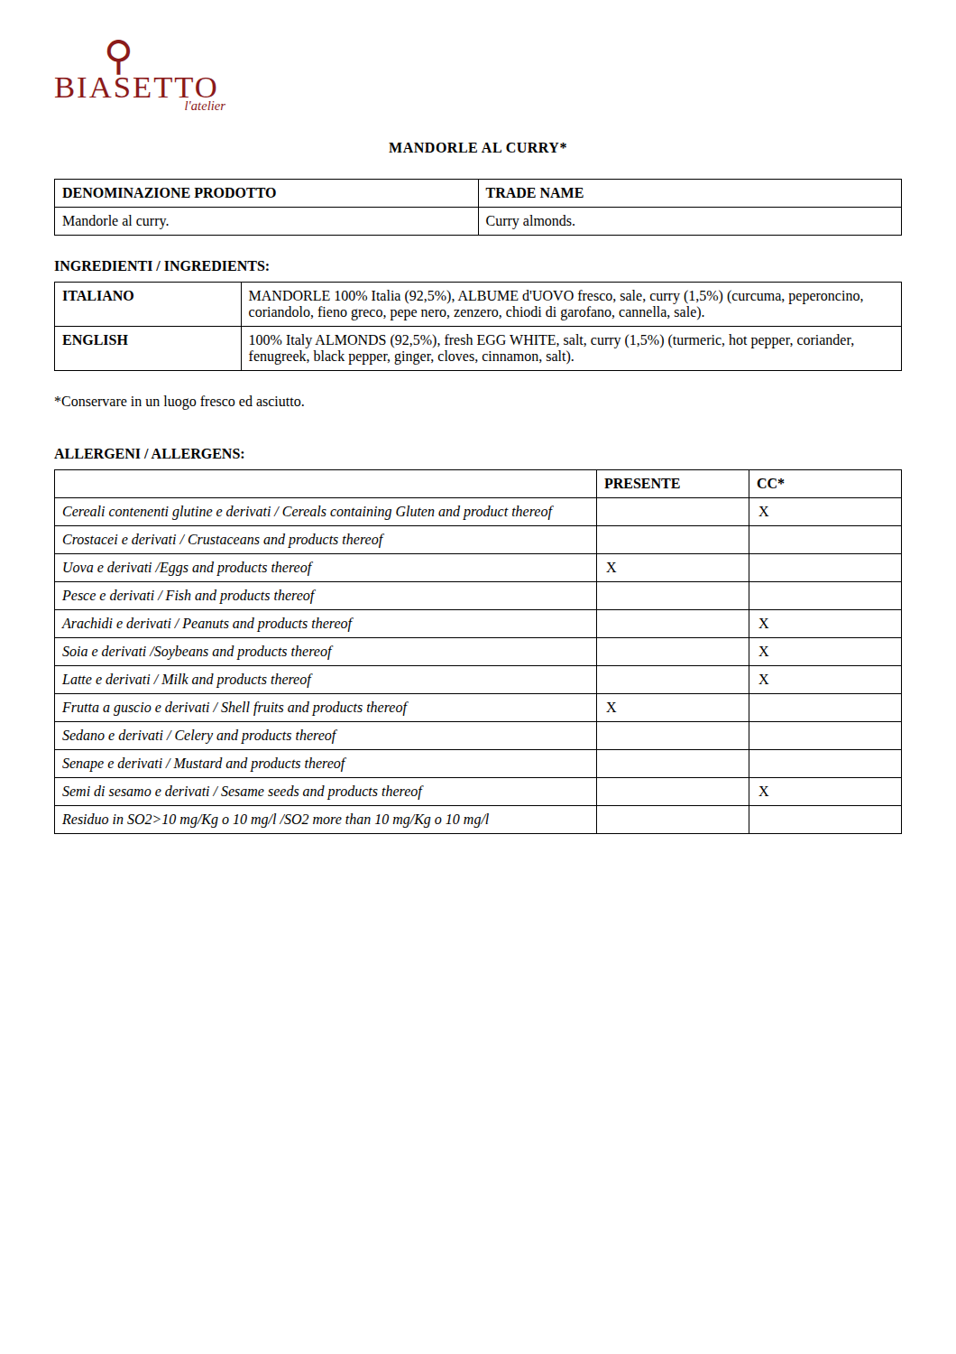⚲ BIASETTO l'atelier
MANDORLE AL CURRY*
| DENOMINAZIONE PRODOTTO | TRADE NAME |
| --- | --- |
| Mandorle al curry. | Curry almonds. |
INGREDIENTI / INGREDIENTS:
| ITALIANO | MANDORLE 100% Italia (92,5%), ALBUME d'UOVO fresco, sale, curry (1,5%) (curcuma, peperoncino, coriandolo, fieno greco, pepe nero, zenzero, chiodi di garofano, cannella, sale). |
| ENGLISH | 100% Italy ALMONDS (92,5%), fresh EGG WHITE, salt, curry (1,5%) (turmeric, hot pepper, coriander, fenugreek, black pepper, ginger, cloves, cinnamon, salt). |
*Conservare in un luogo fresco ed asciutto.
ALLERGENI / ALLERGENS:
| | PRESENTE | CC* |
| --- | --- | --- |
| Cereali contenenti glutine e derivati / Cereals containing Gluten and product thereof | | X |
| Crostacei e derivati / Crustaceans and products thereof | | |
| Uova e derivati /Eggs and products thereof | X | |
| Pesce e derivati / Fish and products thereof | | |
| Arachidi e derivati / Peanuts and products thereof | | X |
| Soia e derivati /Soybeans and products thereof | | X |
| Latte e derivati / Milk and products thereof | | X |
| Frutta a guscio e derivati / Shell fruits and products thereof | X | |
| Sedano e derivati / Celery and products thereof | | |
| Senape e derivati / Mustard and products thereof | | |
| Semi di sesamo e derivati / Sesame seeds and products thereof | | X |
| Residuo in SO2>10 mg/Kg o 10 mg/l /SO2 more than 10 mg/Kg o 10 mg/l | | |